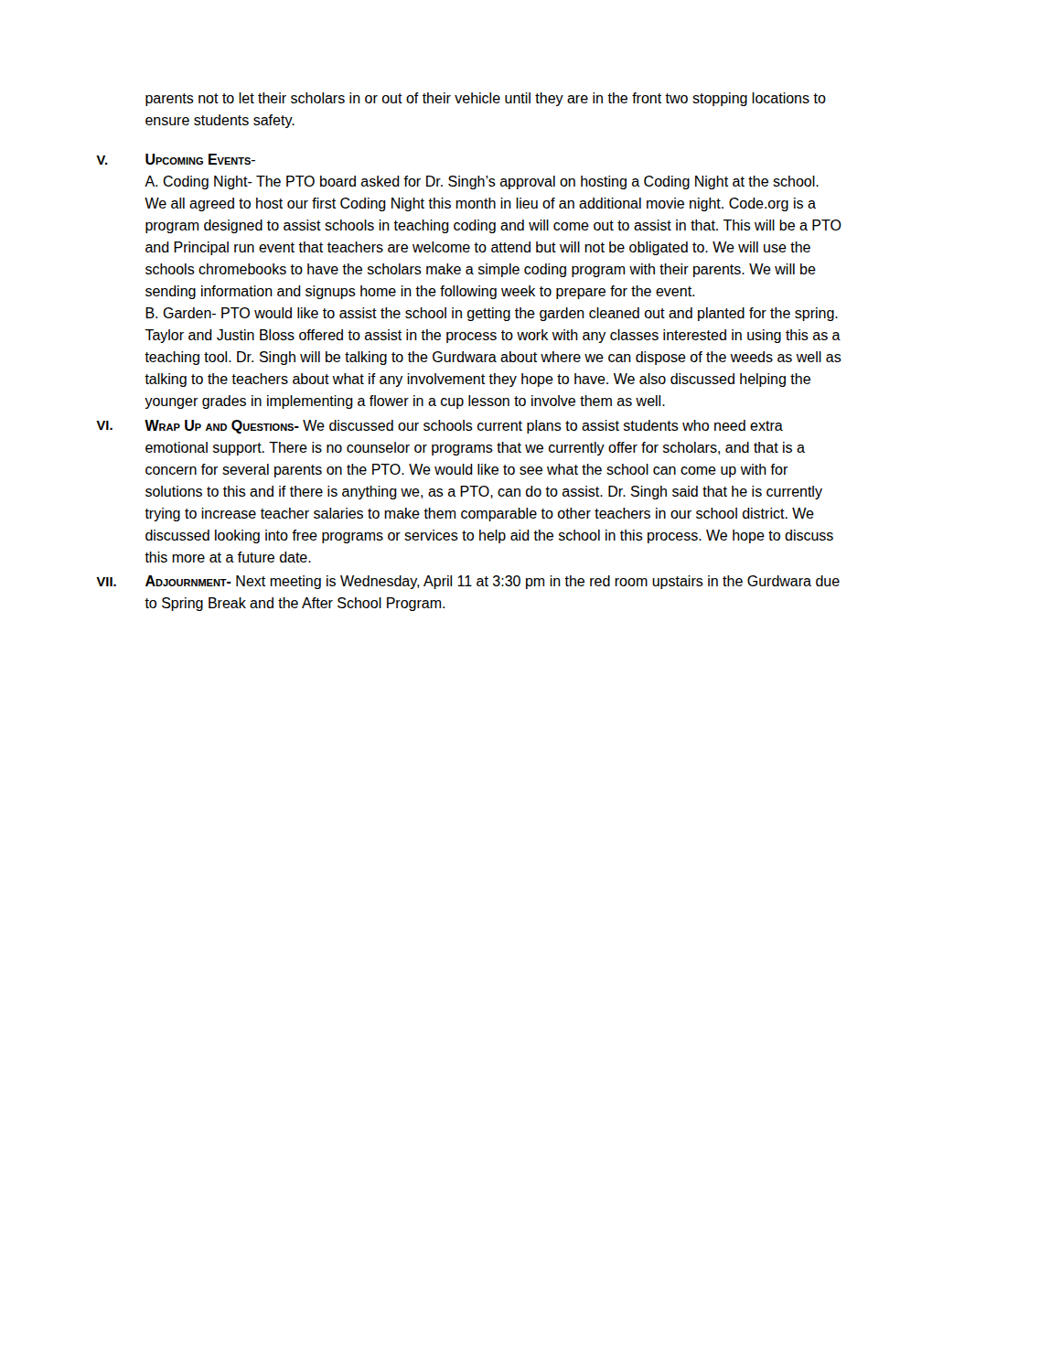parents not to let their scholars in or out of their vehicle until they are in the front two stopping locations to ensure students safety.
V.
Upcoming Events-
A. Coding Night- The PTO board asked for Dr. Singh’s approval on hosting a Coding Night at the school. We all agreed to host our first Coding Night this month in lieu of an additional movie night. Code.org is a program designed to assist schools in teaching coding and will come out to assist in that. This will be a PTO and Principal run event that teachers are welcome to attend but will not be obligated to. We will use the schools chromebooks to have the scholars make a simple coding program with their parents. We will be sending information and signups home in the following week to prepare for the event.
B. Garden- PTO would like to assist the school in getting the garden cleaned out and planted for the spring. Taylor and Justin Bloss offered to assist in the process to work with any classes interested in using this as a teaching tool. Dr. Singh will be talking to the Gurdwara about where we can dispose of the weeds as well as talking to the teachers about what if any involvement they hope to have. We also discussed helping the younger grades in implementing a flower in a cup lesson to involve them as well.
VI.
Wrap Up and Questions- We discussed our schools current plans to assist students who need extra emotional support. There is no counselor or programs that we currently offer for scholars, and that is a concern for several parents on the PTO. We would like to see what the school can come up with for solutions to this and if there is anything we, as a PTO, can do to assist. Dr. Singh said that he is currently trying to increase teacher salaries to make them comparable to other teachers in our school district. We discussed looking into free programs or services to help aid the school in this process. We hope to discuss this more at a future date.
VII.
Adjournment- Next meeting is Wednesday, April 11 at 3:30 pm in the red room upstairs in the Gurdwara due to Spring Break and the After School Program.